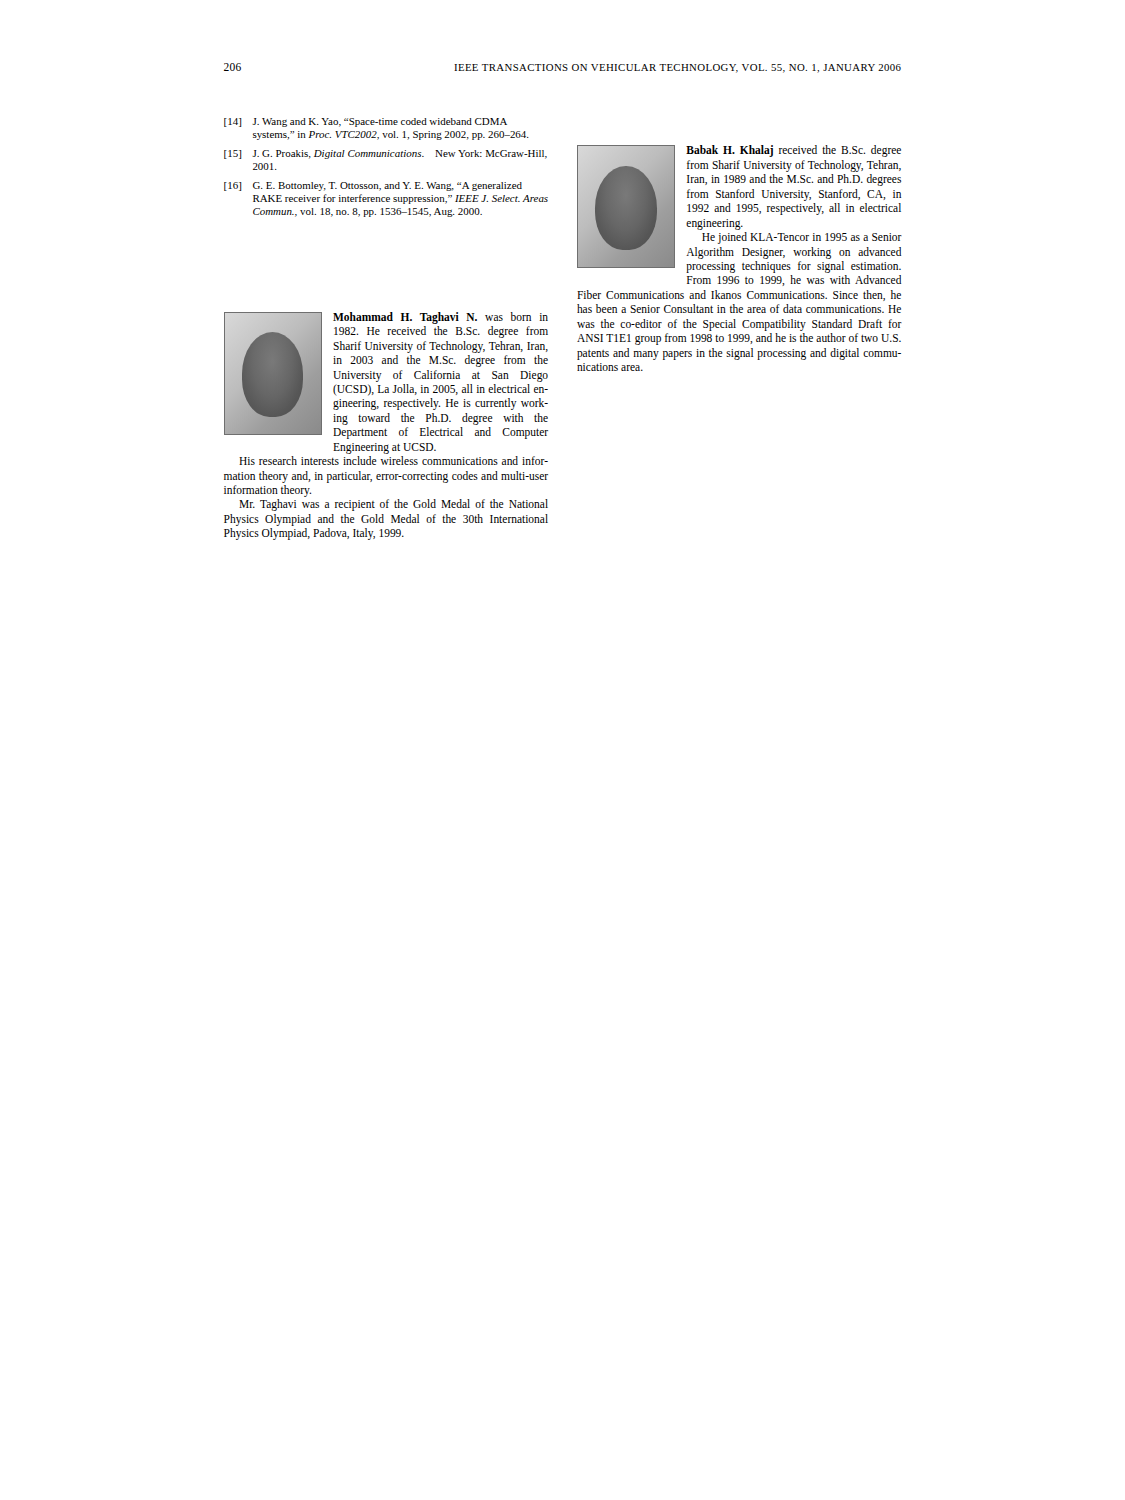206
IEEE Transactions on Vehicular Technology, Vol. 55, No. 1, January 2006
[14]
J. Wang and K. Yao, “Space-time coded wideband CDMA systems,” in Proc. VTC2002, vol. 1, Spring 2002, pp. 260–264.
[15]
J. G. Proakis, Digital Communications. New York: McGraw-Hill, 2001.
[16]
G. E. Bottomley, T. Ottosson, and Y. E. Wang, “A generalized RAKE receiver for interference suppression,” IEEE J. Select. Areas Commun., vol. 18, no. 8, pp. 1536–1545, Aug. 2000.
Mohammad H. Taghavi N. was born in 1982. He received the B.Sc. degree from Sharif University of Technology, Tehran, Iran, in 2003 and the M.Sc. degree from the University of California at San Diego (UCSD), La Jolla, in 2005, all in electrical engineering, respectively. He is currently working toward the Ph.D. degree with the Department of Electrical and Computer Engineering at UCSD.
His research interests include wireless communications and information theory and, in particular, error-correcting codes and multi-user information theory.
Mr. Taghavi was a recipient of the Gold Medal of the National Physics Olympiad and the Gold Medal of the 30th International Physics Olympiad, Padova, Italy, 1999.
Babak H. Khalaj received the B.Sc. degree from Sharif University of Technology, Tehran, Iran, in 1989 and the M.Sc. and Ph.D. degrees from Stanford University, Stanford, CA, in 1992 and 1995, respectively, all in electrical engineering.
He joined KLA-Tencor in 1995 as a Senior Algorithm Designer, working on advanced processing techniques for signal estimation. From 1996 to 1999, he was with Advanced Fiber Communications and Ikanos Communications. Since then, he has been a Senior Consultant in the area of data communications. He was the co-editor of the Special Compatibility Standard Draft for ANSI T1E1 group from 1998 to 1999, and he is the author of two U.S. patents and many papers in the signal processing and digital communications area.